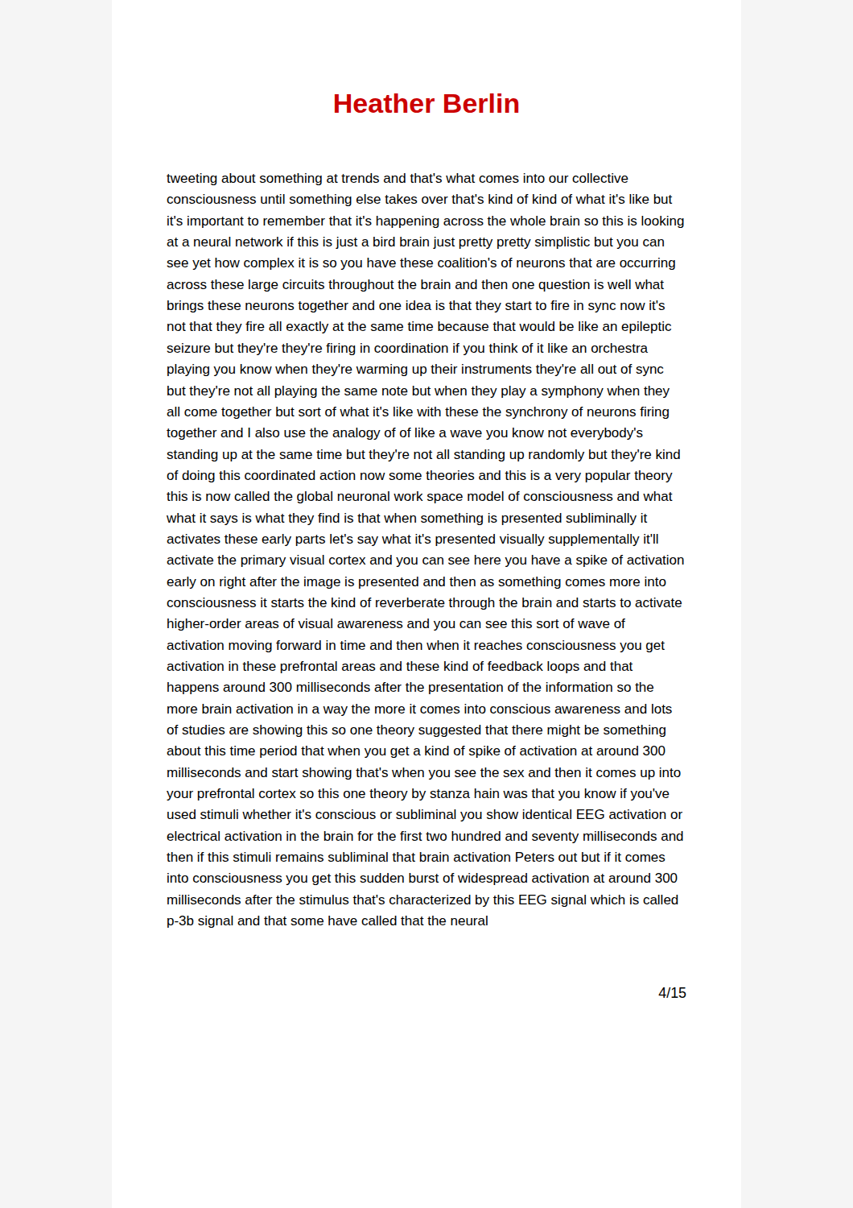Heather Berlin
tweeting about something at trends and that's what comes into our collective consciousness until something else takes over that's kind of kind of what it's like but it's important to remember that it's happening across the whole brain so this is looking at a neural network if this is just a bird brain just pretty pretty simplistic but you can see yet how complex it is so you have these coalition's of neurons that are occurring across these large circuits throughout the brain and then one question is well what brings these neurons together and one idea is that they start to fire in sync now it's not that they fire all exactly at the same time because that would be like an epileptic seizure but they're they're firing in coordination if you think of it like an orchestra playing you know when they're warming up their instruments they're all out of sync but they're not all playing the same note but when they play a symphony when they all come together but sort of what it's like with these the synchrony of neurons firing together and I also use the analogy of of like a wave you know not everybody's standing up at the same time but they're not all standing up randomly but they're kind of doing this coordinated action now some theories and this is a very popular theory this is now called the global neuronal work space model of consciousness and what what it says is what they find is that when something is presented subliminally it activates these early parts let's say what it's presented visually supplementally it'll activate the primary visual cortex and you can see here you have a spike of activation early on right after the image is presented and then as something comes more into consciousness it starts the kind of reverberate through the brain and starts to activate higher-order areas of visual awareness and you can see this sort of wave of activation moving forward in time and then when it reaches consciousness you get activation in these prefrontal areas and these kind of feedback loops and that happens around 300 milliseconds after the presentation of the information so the more brain activation in a way the more it comes into conscious awareness and lots of studies are showing this so one theory suggested that there might be something about this time period that when you get a kind of spike of activation at around 300 milliseconds and start showing that's when you see the sex and then it comes up into your prefrontal cortex so this one theory by stanza hain was that you know if you've used stimuli whether it's conscious or subliminal you show identical EEG activation or electrical activation in the brain for the first two hundred and seventy milliseconds and then if this stimuli remains subliminal that brain activation Peters out but if it comes into consciousness you get this sudden burst of widespread activation at around 300 milliseconds after the stimulus that's characterized by this EEG signal which is called p-3b signal and that some have called that the neural
4/15